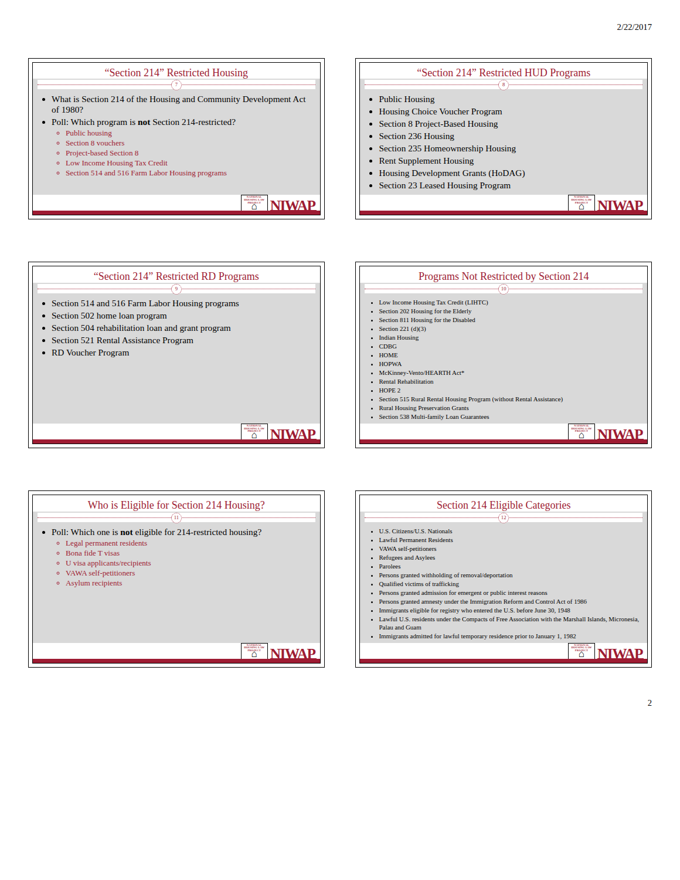2/22/2017
“Section 214” Restricted Housing
7
What is Section 214 of the Housing and Community Development Act of 1980?
Poll: Which program is not Section 214-restricted?
Public housing
Section 8 vouchers
Project-based Section 8
Low Income Housing Tax Credit
Section 514 and 516 Farm Labor Housing programs
NATIONAL
HOUSING LAW
PROJECT
⌂
NIWAP
“Section 214” Restricted HUD Programs
8
Public Housing
Housing Choice Voucher Program
Section 8 Project-Based Housing
Section 236 Housing
Section 235 Homeownership Housing
Rent Supplement Housing
Housing Development Grants (HoDAG)
Section 23 Leased Housing Program
NATIONAL
HOUSING LAW
PROJECT
⌂
NIWAP
“Section 214” Restricted RD Programs
9
Section 514 and 516 Farm Labor Housing programs
Section 502 home loan program
Section 504 rehabilitation loan and grant program
Section 521 Rental Assistance Program
RD Voucher Program
NATIONAL
HOUSING LAW
PROJECT
⌂
NIWAP
Programs Not Restricted by Section 214
10
Low Income Housing Tax Credit (LIHTC)
Section 202 Housing for the Elderly
Section 811 Housing for the Disabled
Section 221 (d)(3)
Indian Housing
CDBG
HOME
HOPWA
McKinney-Vento/HEARTH Act*
Rental Rehabilitation
HOPE 2
Section 515 Rural Rental Housing Program (without Rental Assistance)
Rural Housing Preservation Grants
Section 538 Multi-family Loan Guarantees
NATIONAL
HOUSING LAW
PROJECT
⌂
NIWAP
Who is Eligible for Section 214 Housing?
11
Poll: Which one is not eligible for 214-restricted housing?
Legal permanent residents
Bona fide T visas
U visa applicants/recipients
VAWA self-petitioners
Asylum recipients
NATIONAL
HOUSING LAW
PROJECT
⌂
NIWAP
Section 214 Eligible Categories
12
U.S. Citizens/U.S. Nationals
Lawful Permanent Residents
VAWA self-petitioners
Refugees and Asylees
Parolees
Persons granted withholding of removal/deportation
Qualified victims of trafficking
Persons granted admission for emergent or public interest reasons
Persons granted amnesty under the Immigration Reform and Control Act of 1986
Immigrants eligible for registry who entered the U.S. before June 30, 1948
Lawful U.S. residents under the Compacts of Free Association with the Marshall Islands, Micronesia, Palau and Guam
Immigrants admitted for lawful temporary residence prior to January 1, 1982
NATIONAL
HOUSING LAW
PROJECT
⌂
NIWAP
2